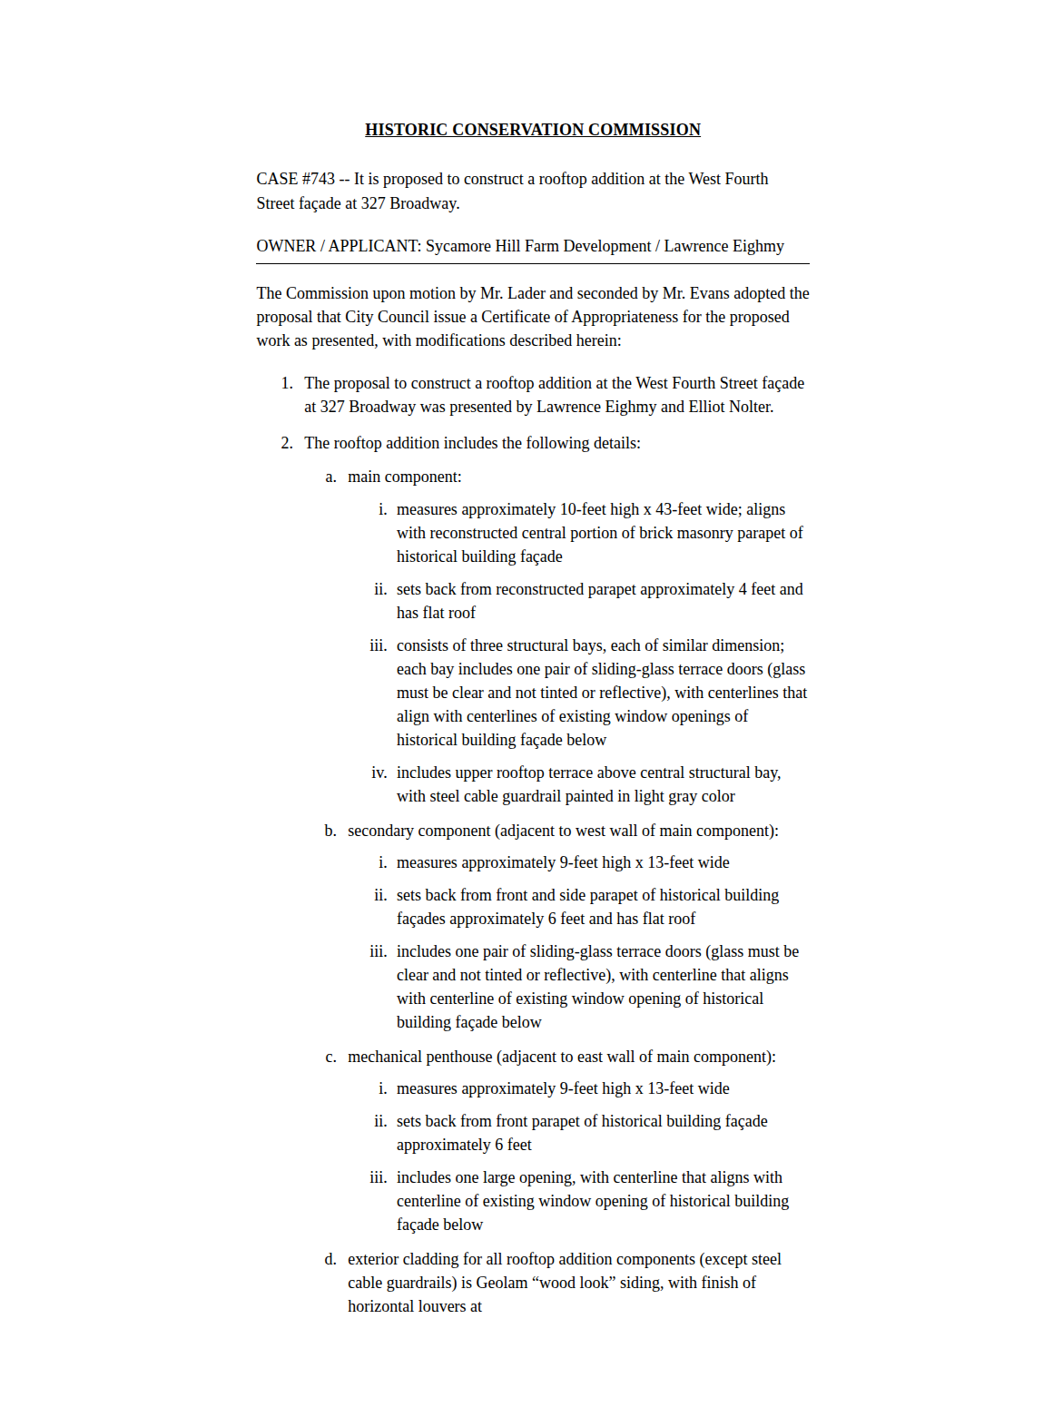HISTORIC CONSERVATION COMMISSION
CASE #743 -- It is proposed to construct a rooftop addition at the West Fourth Street façade at 327 Broadway.
OWNER / APPLICANT: Sycamore Hill Farm Development / Lawrence Eighmy
The Commission upon motion by Mr. Lader and seconded by Mr. Evans adopted the proposal that City Council issue a Certificate of Appropriateness for the proposed work as presented, with modifications described herein:
The proposal to construct a rooftop addition at the West Fourth Street façade at 327 Broadway was presented by Lawrence Eighmy and Elliot Nolter.
The rooftop addition includes the following details:
main component:
measures approximately 10-feet high x 43-feet wide; aligns with reconstructed central portion of brick masonry parapet of historical building façade
sets back from reconstructed parapet approximately 4 feet and has flat roof
consists of three structural bays, each of similar dimension; each bay includes one pair of sliding-glass terrace doors (glass must be clear and not tinted or reflective), with centerlines that align with centerlines of existing window openings of historical building façade below
includes upper rooftop terrace above central structural bay, with steel cable guardrail painted in light gray color
secondary component (adjacent to west wall of main component):
measures approximately 9-feet high x 13-feet wide
sets back from front and side parapet of historical building façades approximately 6 feet and has flat roof
includes one pair of sliding-glass terrace doors (glass must be clear and not tinted or reflective), with centerline that aligns with centerline of existing window opening of historical building façade below
mechanical penthouse (adjacent to east wall of main component):
measures approximately 9-feet high x 13-feet wide
sets back from front parapet of historical building façade approximately 6 feet
includes one large opening, with centerline that aligns with centerline of existing window opening of historical building façade below
exterior cladding for all rooftop addition components (except steel cable guardrails) is Geolam “wood look” siding, with finish of horizontal louvers at